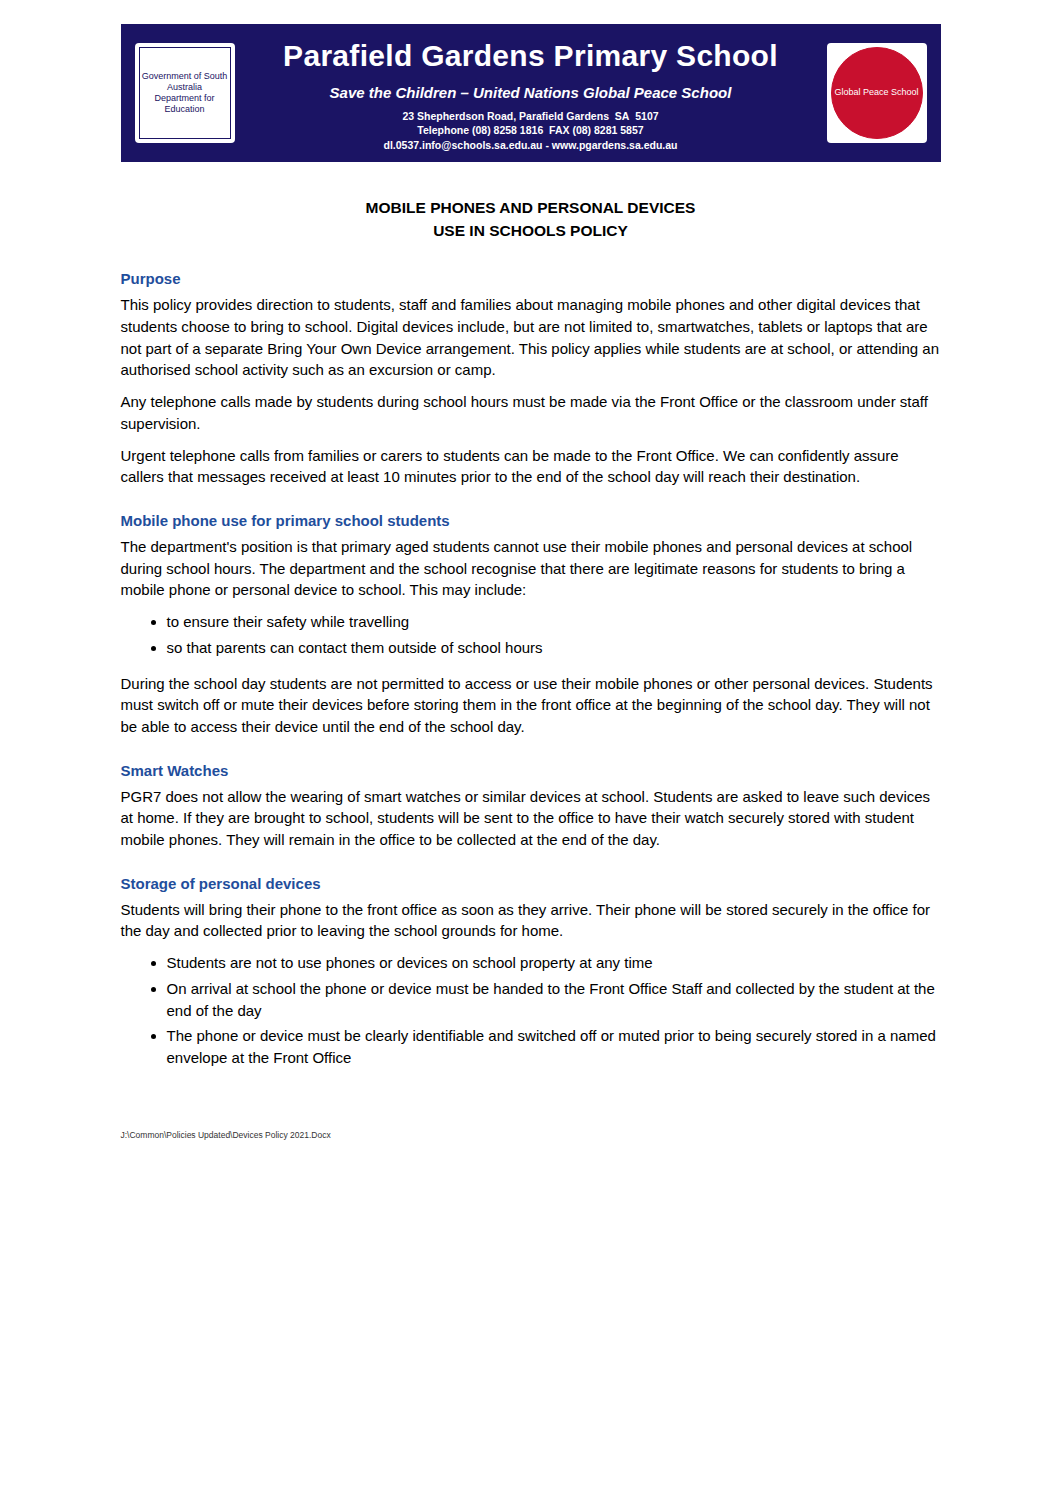Government of South Australia
Department for Education
Parafield Gardens Primary School
Save the Children – United Nations Global Peace School
23 Shepherdson Road, Parafield Gardens SA 5107
Telephone (08) 8258 1816 FAX (08) 8281 5857
dl.0537.info@schools.sa.edu.au - www.pgardens.sa.edu.au
Global Peace School
MOBILE PHONES AND PERSONAL DEVICES
USE IN SCHOOLS POLICY
Purpose
This policy provides direction to students, staff and families about managing mobile phones and other digital devices that students choose to bring to school. Digital devices include, but are not limited to, smartwatches, tablets or laptops that are not part of a separate Bring Your Own Device arrangement. This policy applies while students are at school, or attending an authorised school activity such as an excursion or camp.
Any telephone calls made by students during school hours must be made via the Front Office or the classroom under staff supervision.
Urgent telephone calls from families or carers to students can be made to the Front Office. We can confidently assure callers that messages received at least 10 minutes prior to the end of the school day will reach their destination.
Mobile phone use for primary school students
The department's position is that primary aged students cannot use their mobile phones and personal devices at school during school hours. The department and the school recognise that there are legitimate reasons for students to bring a mobile phone or personal device to school. This may include:
to ensure their safety while travelling
so that parents can contact them outside of school hours
During the school day students are not permitted to access or use their mobile phones or other personal devices. Students must switch off or mute their devices before storing them in the front office at the beginning of the school day. They will not be able to access their device until the end of the school day.
Smart Watches
PGR7 does not allow the wearing of smart watches or similar devices at school. Students are asked to leave such devices at home. If they are brought to school, students will be sent to the office to have their watch securely stored with student mobile phones. They will remain in the office to be collected at the end of the day.
Storage of personal devices
Students will bring their phone to the front office as soon as they arrive. Their phone will be stored securely in the office for the day and collected prior to leaving the school grounds for home.
Students are not to use phones or devices on school property at any time
On arrival at school the phone or device must be handed to the Front Office Staff and collected by the student at the end of the day
The phone or device must be clearly identifiable and switched off or muted prior to being securely stored in a named envelope at the Front Office
J:\Common\Policies Updated\Devices Policy 2021.Docx